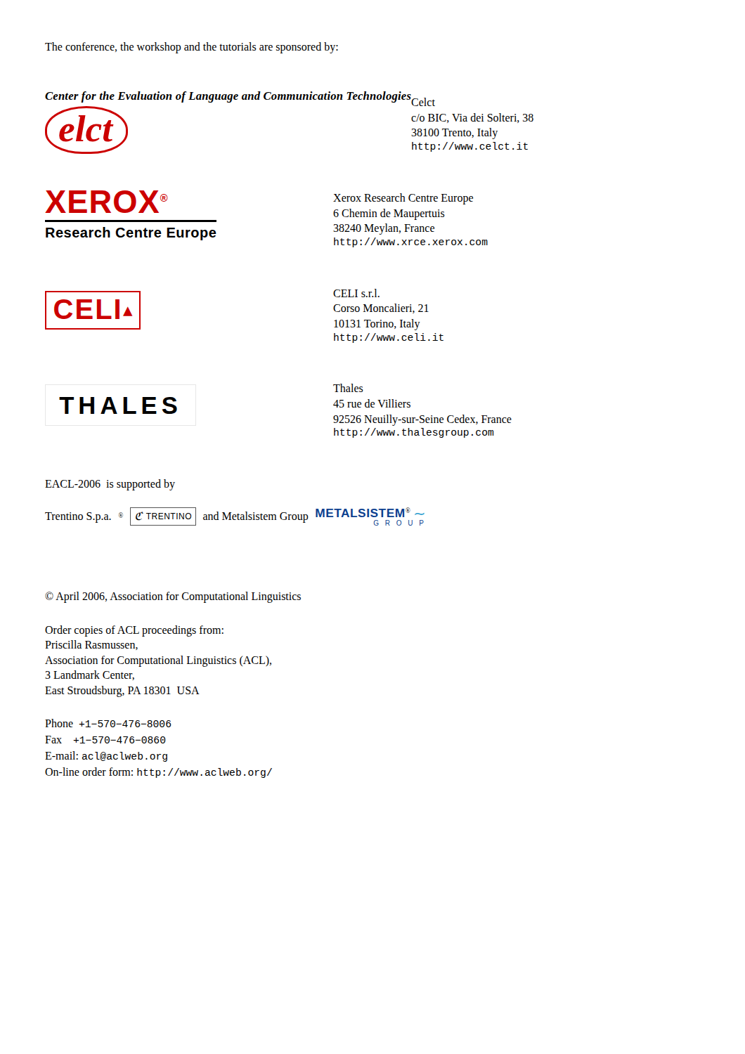The conference, the workshop and the tutorials are sponsored by:
Center for the Evaluation of Language and Communication Technologies
elct
Celct
c/o BIC, Via dei Solteri, 38
38100 Trento, Italy
http://www.celct.it
XEROX®
Research Centre Europe
Xerox Research Centre Europe
6 Chemin de Maupertuis
38240 Meylan, France
http://www.xrce.xerox.com
CELI▴
CELI s.r.l.
Corso Moncalieri, 21
10131 Torino, Italy
http://www.celi.it
THALES
Thales
45 rue de Villiers
92526 Neuilly-sur-Seine Cedex, France
http://www.thalesgroup.com
EACL-2006 is supported by
Trentino S.p.a. ® ℭTRENTINO and Metalsistem Group METALSISTEM®∼
G R O U P
© April 2006, Association for Computational Linguistics
Order copies of ACL proceedings from:
Priscilla Rasmussen,
Association for Computational Linguistics (ACL),
3 Landmark Center,
East Stroudsburg, PA 18301 USA
Phone +1−570−476−8006
Fax +1−570−476−0860
E-mail: acl@aclweb.org
On-line order form: http://www.aclweb.org/